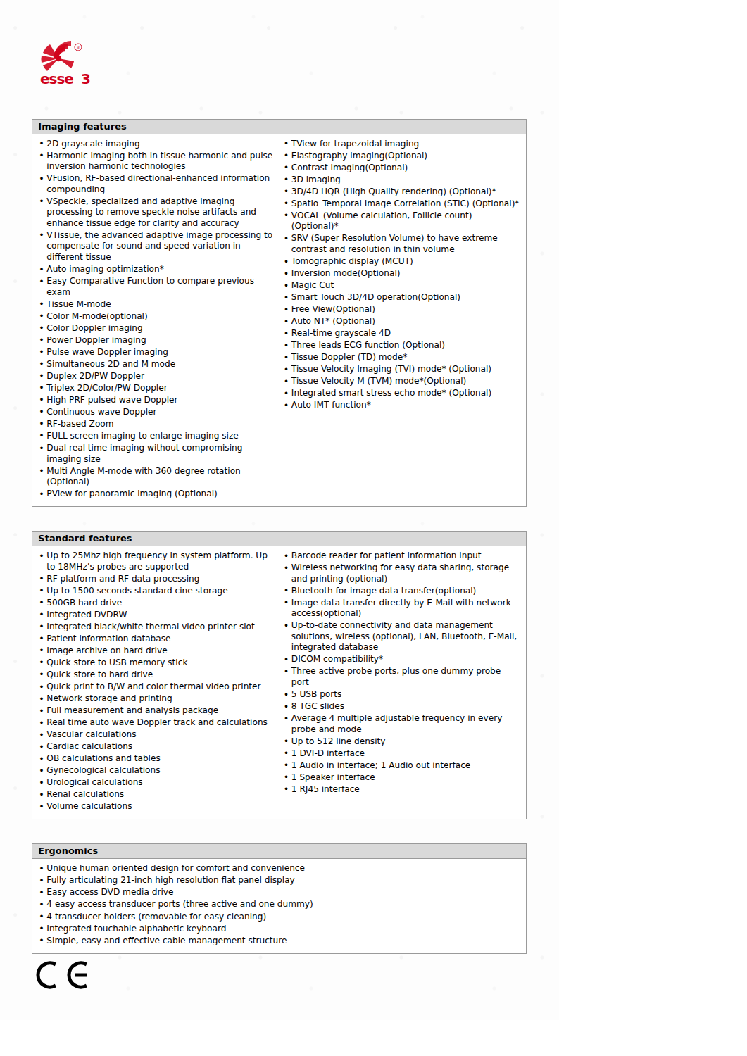R esse 3
Imaging features
2D grayscale imaging
Harmonic imaging both in tissue harmonic and pulse inversion harmonic technologies
VFusion, RF-based directional-enhanced information compounding
VSpeckle, specialized and adaptive imaging processing to remove speckle noise artifacts and enhance tissue edge for clarity and accuracy
VTissue, the advanced adaptive image processing to compensate for sound and speed variation in different tissue
Auto imaging optimization*
Easy Comparative Function to compare previous exam
Tissue M-mode
Color M-mode(optional)
Color Doppler imaging
Power Doppler imaging
Pulse wave Doppler imaging
Simultaneous 2D and M mode
Duplex 2D/PW Doppler
Triplex 2D/Color/PW Doppler
High PRF pulsed wave Doppler
Continuous wave Doppler
RF-based Zoom
FULL screen imaging to enlarge imaging size
Dual real time imaging without compromising imaging size
Multi Angle M-mode with 360 degree rotation (Optional)
PView for panoramic imaging (Optional)
TView for trapezoidal imaging
Elastography imaging(Optional)
Contrast imaging(Optional)
3D imaging
3D/4D HQR (High Quality rendering) (Optional)*
Spatio_Temporal Image Correlation (STIC) (Optional)*
VOCAL (Volume calculation, Follicle count) (Optional)*
SRV (Super Resolution Volume) to have extreme contrast and resolution in thin volume
Tomographic display (MCUT)
Inversion mode(Optional)
Magic Cut
Smart Touch 3D/4D operation(Optional)
Free View(Optional)
Auto NT* (Optional)
Real-time grayscale 4D
Three leads ECG function (Optional)
Tissue Doppler (TD) mode*
Tissue Velocity Imaging (TVI) mode* (Optional)
Tissue Velocity M (TVM) mode*(Optional)
Integrated smart stress echo mode* (Optional)
Auto IMT function*
Standard features
Up to 25Mhz high frequency in system platform. Up to 18MHz’s probes are supported
RF platform and RF data processing
Up to 1500 seconds standard cine storage
500GB hard drive
Integrated DVDRW
Integrated black/white thermal video printer slot
Patient information database
Image archive on hard drive
Quick store to USB memory stick
Quick store to hard drive
Quick print to B/W and color thermal video printer
Network storage and printing
Full measurement and analysis package
Real time auto wave Doppler track and calculations
Vascular calculations
Cardiac calculations
OB calculations and tables
Gynecological calculations
Urological calculations
Renal calculations
Volume calculations
Barcode reader for patient information input
Wireless networking for easy data sharing, storage and printing (optional)
Bluetooth for image data transfer(optional)
Image data transfer directly by E-Mail with network access(optional)
Up-to-date connectivity and data management solutions, wireless (optional), LAN, Bluetooth, E-Mail, integrated database
DICOM compatibility*
Three active probe ports, plus one dummy probe port
5 USB ports
8 TGC slides
Average 4 multiple adjustable frequency in every probe and mode
Up to 512 line density
1 DVI-D interface
1 Audio in interface; 1 Audio out interface
1 Speaker interface
1 RJ45 interface
Ergonomics
Unique human oriented design for comfort and convenience
Fully articulating 21-inch high resolution flat panel display
Easy access DVD media drive
4 easy access transducer ports (three active and one dummy)
4 transducer holders (removable for easy cleaning)
Integrated touchable alphabetic keyboard
Simple, easy and effective cable management structure